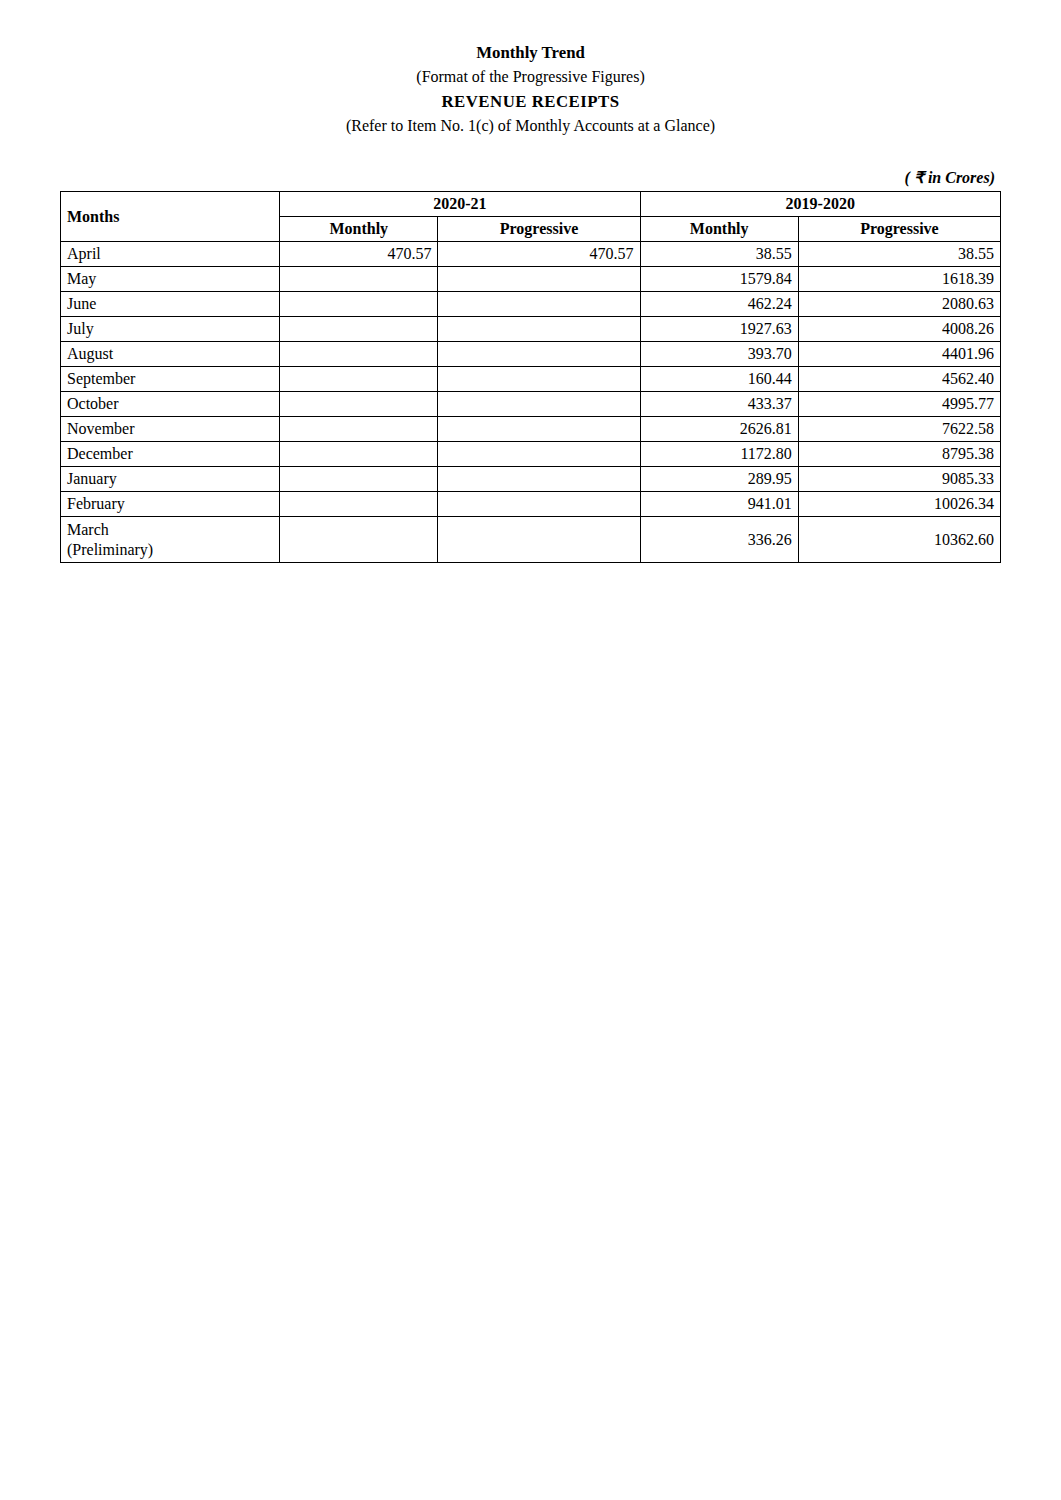Monthly Trend
(Format of the Progressive Figures)
REVENUE RECEIPTS
(Refer to Item No. 1(c) of Monthly Accounts at a Glance)
( ₹ in Crores)
| Months | 2020-21 | 2019-2020 |
| --- | --- | --- |
| Monthly | Progressive | Monthly | Progressive |
| April | 470.57 | 470.57 | 38.55 | 38.55 |
| May | | | 1579.84 | 1618.39 |
| June | | | 462.24 | 2080.63 |
| July | | | 1927.63 | 4008.26 |
| August | | | 393.70 | 4401.96 |
| September | | | 160.44 | 4562.40 |
| October | | | 433.37 | 4995.77 |
| November | | | 2626.81 | 7622.58 |
| December | | | 1172.80 | 8795.38 |
| January | | | 289.95 | 9085.33 |
| February | | | 941.01 | 10026.34 |
| March (Preliminary) | | | 336.26 | 10362.60 |